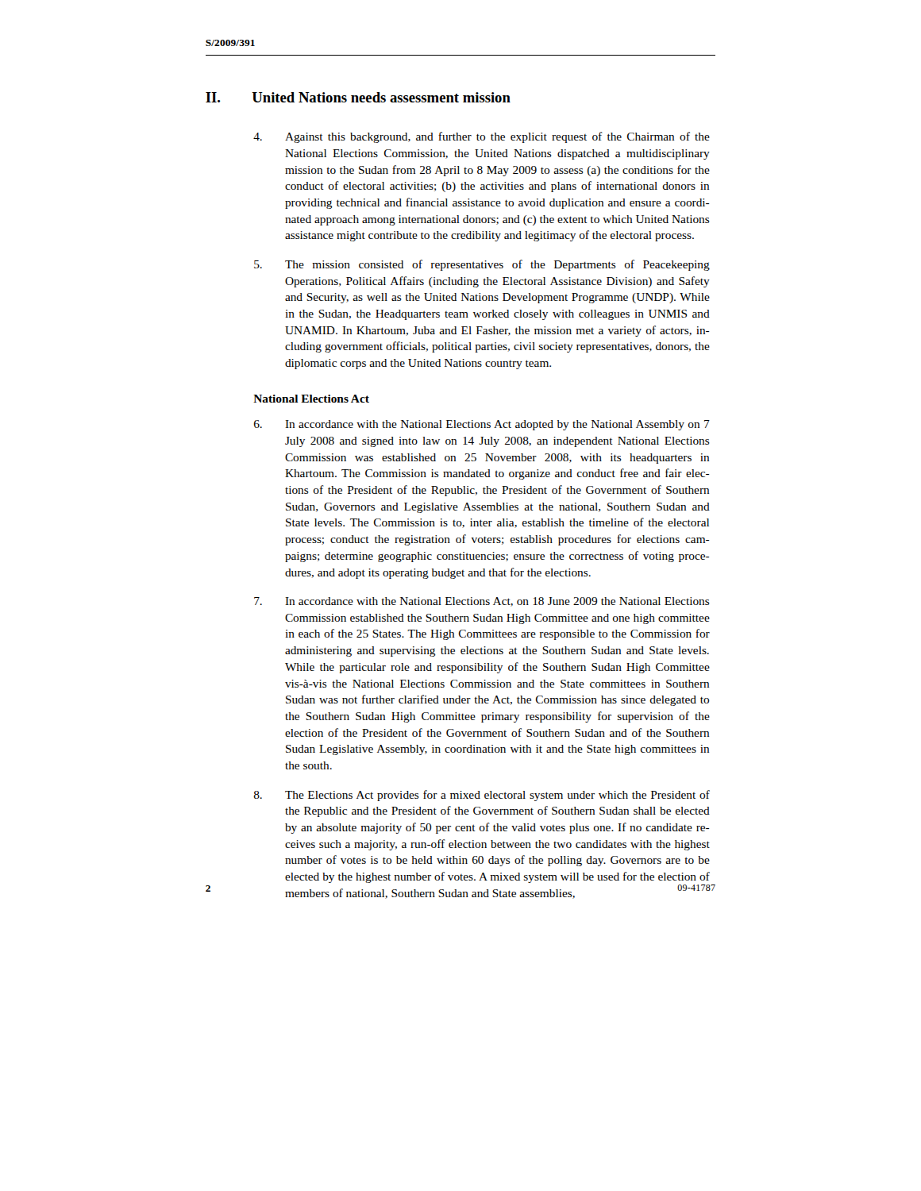S/2009/391
II. United Nations needs assessment mission
4. Against this background, and further to the explicit request of the Chairman of the National Elections Commission, the United Nations dispatched a multidisciplinary mission to the Sudan from 28 April to 8 May 2009 to assess (a) the conditions for the conduct of electoral activities; (b) the activities and plans of international donors in providing technical and financial assistance to avoid duplication and ensure a coordinated approach among international donors; and (c) the extent to which United Nations assistance might contribute to the credibility and legitimacy of the electoral process.
5. The mission consisted of representatives of the Departments of Peacekeeping Operations, Political Affairs (including the Electoral Assistance Division) and Safety and Security, as well as the United Nations Development Programme (UNDP). While in the Sudan, the Headquarters team worked closely with colleagues in UNMIS and UNAMID. In Khartoum, Juba and El Fasher, the mission met a variety of actors, including government officials, political parties, civil society representatives, donors, the diplomatic corps and the United Nations country team.
National Elections Act
6. In accordance with the National Elections Act adopted by the National Assembly on 7 July 2008 and signed into law on 14 July 2008, an independent National Elections Commission was established on 25 November 2008, with its headquarters in Khartoum. The Commission is mandated to organize and conduct free and fair elections of the President of the Republic, the President of the Government of Southern Sudan, Governors and Legislative Assemblies at the national, Southern Sudan and State levels. The Commission is to, inter alia, establish the timeline of the electoral process; conduct the registration of voters; establish procedures for elections campaigns; determine geographic constituencies; ensure the correctness of voting procedures, and adopt its operating budget and that for the elections.
7. In accordance with the National Elections Act, on 18 June 2009 the National Elections Commission established the Southern Sudan High Committee and one high committee in each of the 25 States. The High Committees are responsible to the Commission for administering and supervising the elections at the Southern Sudan and State levels. While the particular role and responsibility of the Southern Sudan High Committee vis-à-vis the National Elections Commission and the State committees in Southern Sudan was not further clarified under the Act, the Commission has since delegated to the Southern Sudan High Committee primary responsibility for supervision of the election of the President of the Government of Southern Sudan and of the Southern Sudan Legislative Assembly, in coordination with it and the State high committees in the south.
8. The Elections Act provides for a mixed electoral system under which the President of the Republic and the President of the Government of Southern Sudan shall be elected by an absolute majority of 50 per cent of the valid votes plus one. If no candidate receives such a majority, a run-off election between the two candidates with the highest number of votes is to be held within 60 days of the polling day. Governors are to be elected by the highest number of votes. A mixed system will be used for the election of members of national, Southern Sudan and State assemblies,
2 09-41787